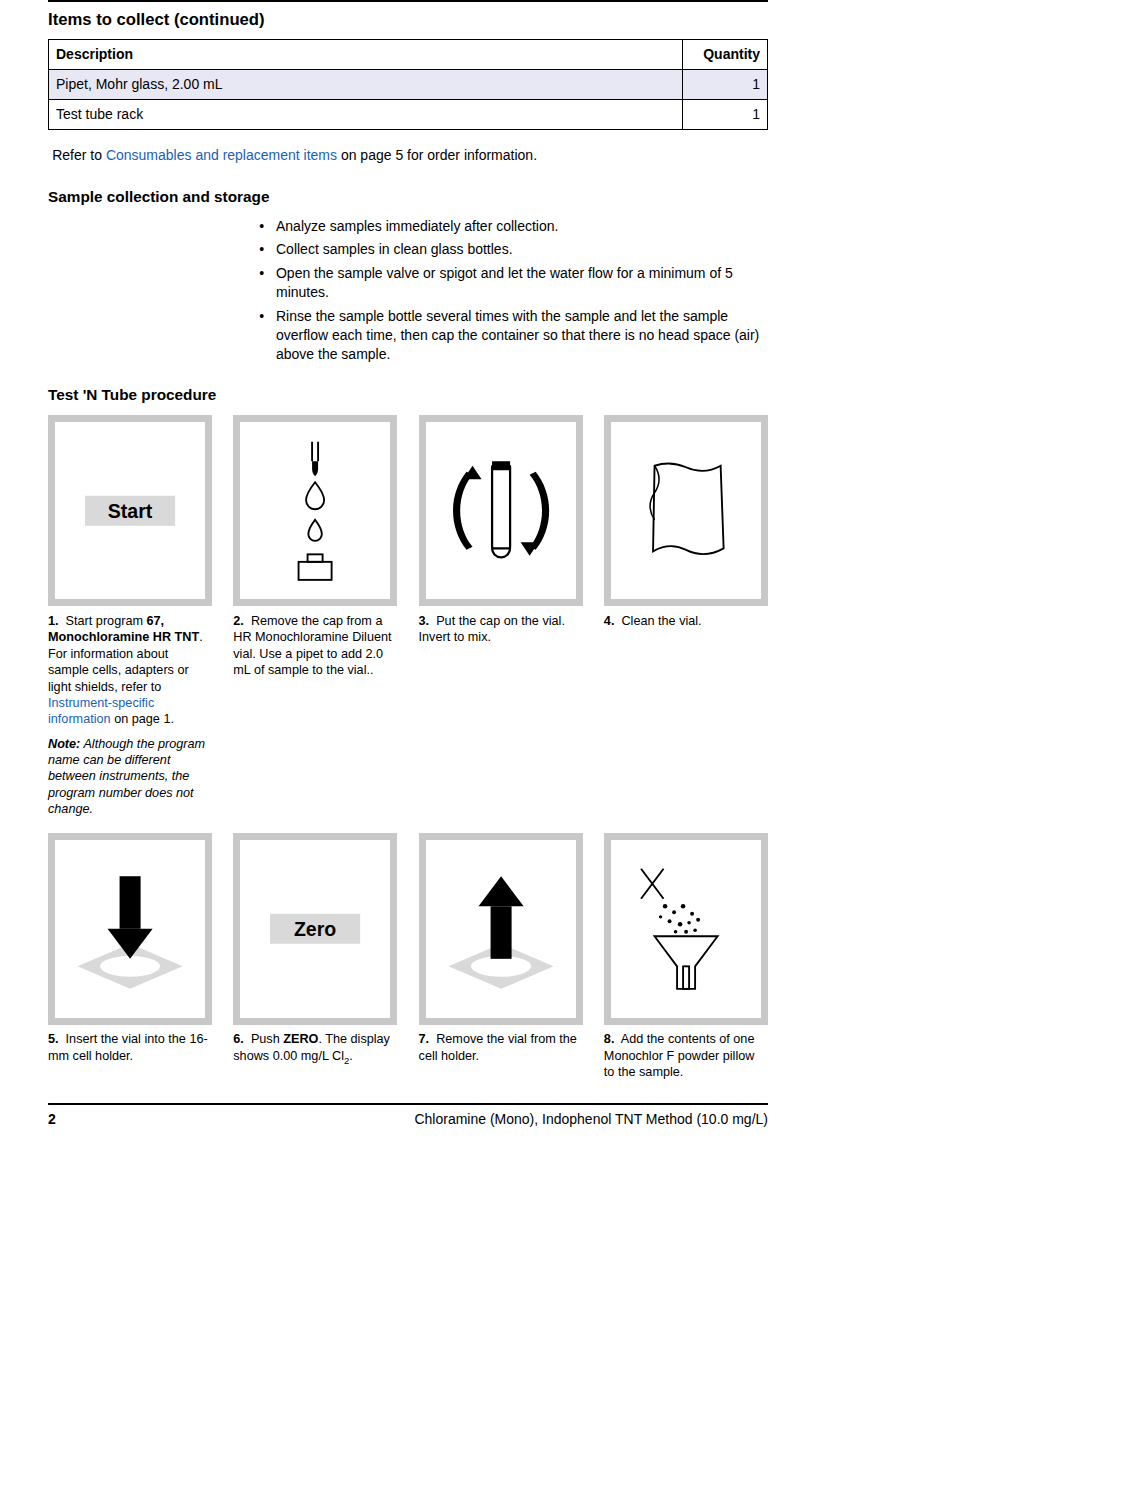Items to collect (continued)
| Description | Quantity |
| --- | --- |
| Pipet, Mohr glass, 2.00 mL | 1 |
| Test tube rack | 1 |
Refer to Consumables and replacement items on page 5 for order information.
Sample collection and storage
Analyze samples immediately after collection.
Collect samples in clean glass bottles.
Open the sample valve or spigot and let the water flow for a minimum of 5 minutes.
Rinse the sample bottle several times with the sample and let the sample overflow each time, then cap the container so that there is no head space (air) above the sample.
Test 'N Tube procedure
Start
1. Start program 67, Monochloramine HR TNT. For information about sample cells, adapters or light shields, refer to Instrument-specific information on page 1.
Note: Although the program name can be different between instruments, the program number does not change.
2. Remove the cap from a HR Monochloramine Diluent vial. Use a pipet to add 2.0 mL of sample to the vial..
3. Put the cap on the vial. Invert to mix.
4. Clean the vial.
5. Insert the vial into the 16-mm cell holder.
Zero
6. Push ZERO. The display shows 0.00 mg/L Cl2.
7. Remove the vial from the cell holder.
8. Add the contents of one Monochlor F powder pillow to the sample.
2 Chloramine (Mono), Indophenol TNT Method (10.0 mg/L)